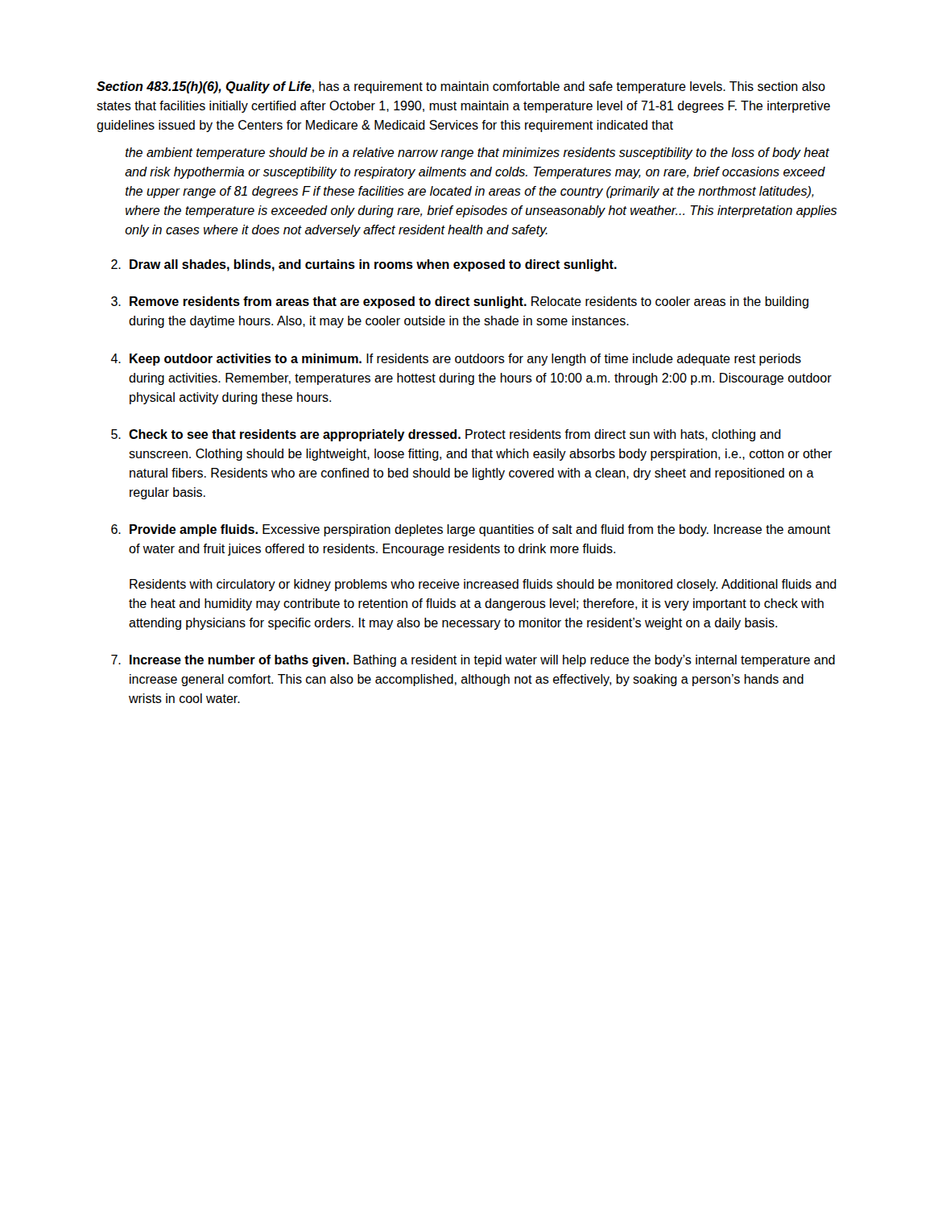Section 483.15(h)(6), Quality of Life, has a requirement to maintain comfortable and safe temperature levels. This section also states that facilities initially certified after October 1, 1990, must maintain a temperature level of 71-81 degrees F. The interpretive guidelines issued by the Centers for Medicare & Medicaid Services for this requirement indicated that
the ambient temperature should be in a relative narrow range that minimizes residents susceptibility to the loss of body heat and risk hypothermia or susceptibility to respiratory ailments and colds. Temperatures may, on rare, brief occasions exceed the upper range of 81 degrees F if these facilities are located in areas of the country (primarily at the northmost latitudes), where the temperature is exceeded only during rare, brief episodes of unseasonably hot weather... This interpretation applies only in cases where it does not adversely affect resident health and safety.
Draw all shades, blinds, and curtains in rooms when exposed to direct sunlight.
Remove residents from areas that are exposed to direct sunlight. Relocate residents to cooler areas in the building during the daytime hours. Also, it may be cooler outside in the shade in some instances.
Keep outdoor activities to a minimum. If residents are outdoors for any length of time include adequate rest periods during activities. Remember, temperatures are hottest during the hours of 10:00 a.m. through 2:00 p.m. Discourage outdoor physical activity during these hours.
Check to see that residents are appropriately dressed. Protect residents from direct sun with hats, clothing and sunscreen. Clothing should be lightweight, loose fitting, and that which easily absorbs body perspiration, i.e., cotton or other natural fibers. Residents who are confined to bed should be lightly covered with a clean, dry sheet and repositioned on a regular basis.
Provide ample fluids. Excessive perspiration depletes large quantities of salt and fluid from the body. Increase the amount of water and fruit juices offered to residents. Encourage residents to drink more fluids.
Residents with circulatory or kidney problems who receive increased fluids should be monitored closely. Additional fluids and the heat and humidity may contribute to retention of fluids at a dangerous level; therefore, it is very important to check with attending physicians for specific orders. It may also be necessary to monitor the resident’s weight on a daily basis.
Increase the number of baths given. Bathing a resident in tepid water will help reduce the body’s internal temperature and increase general comfort. This can also be accomplished, although not as effectively, by soaking a person’s hands and wrists in cool water.